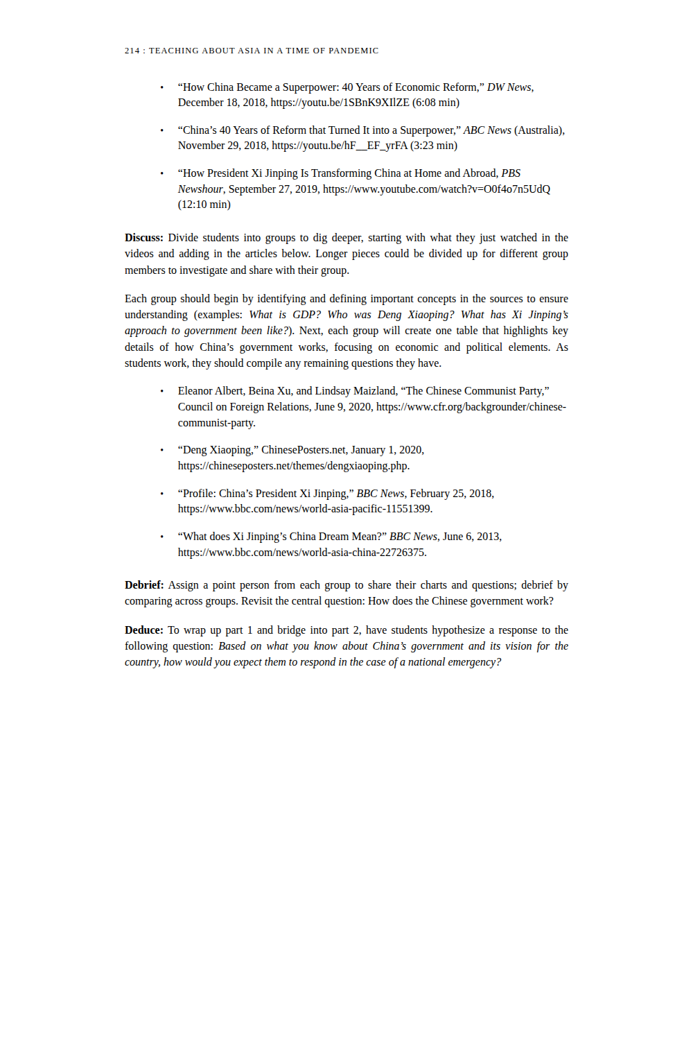214 : Teaching About Asia in a Time of Pandemic
“How China Became a Superpower: 40 Years of Economic Reform,” DW News, December 18, 2018, https://youtu.be/1SBnK9XIlZE (6:08 min)
“China’s 40 Years of Reform that Turned It into a Superpower,” ABC News (Australia), November 29, 2018, https://youtu.be/hF__EF_yrFA (3:23 min)
“How President Xi Jinping Is Transforming China at Home and Abroad, PBS Newshour, September 27, 2019, https://www.youtube.com/watch?v=O0f4o7n5UdQ (12:10 min)
Discuss: Divide students into groups to dig deeper, starting with what they just watched in the videos and adding in the articles below. Longer pieces could be divided up for different group members to investigate and share with their group.
Each group should begin by identifying and defining important concepts in the sources to ensure understanding (examples: What is GDP? Who was Deng Xiaoping? What has Xi Jinping’s approach to government been like?). Next, each group will create one table that highlights key details of how China’s government works, focusing on economic and political elements. As students work, they should compile any remaining questions they have.
Eleanor Albert, Beina Xu, and Lindsay Maizland, “The Chinese Communist Party,” Council on Foreign Relations, June 9, 2020, https://www.cfr.org/backgrounder/chinese-communist-party.
“Deng Xiaoping,” ChinesePosters.net, January 1, 2020, https://chineseposters.net/themes/dengxiaoping.php.
“Profile: China’s President Xi Jinping,” BBC News, February 25, 2018, https://www.bbc.com/news/world-asia-pacific-11551399.
“What does Xi Jinping’s China Dream Mean?” BBC News, June 6, 2013, https://www.bbc.com/news/world-asia-china-22726375.
Debrief: Assign a point person from each group to share their charts and questions; debrief by comparing across groups. Revisit the central question: How does the Chinese government work?
Deduce: To wrap up part 1 and bridge into part 2, have students hypothesize a response to the following question: Based on what you know about China’s government and its vision for the country, how would you expect them to respond in the case of a national emergency?